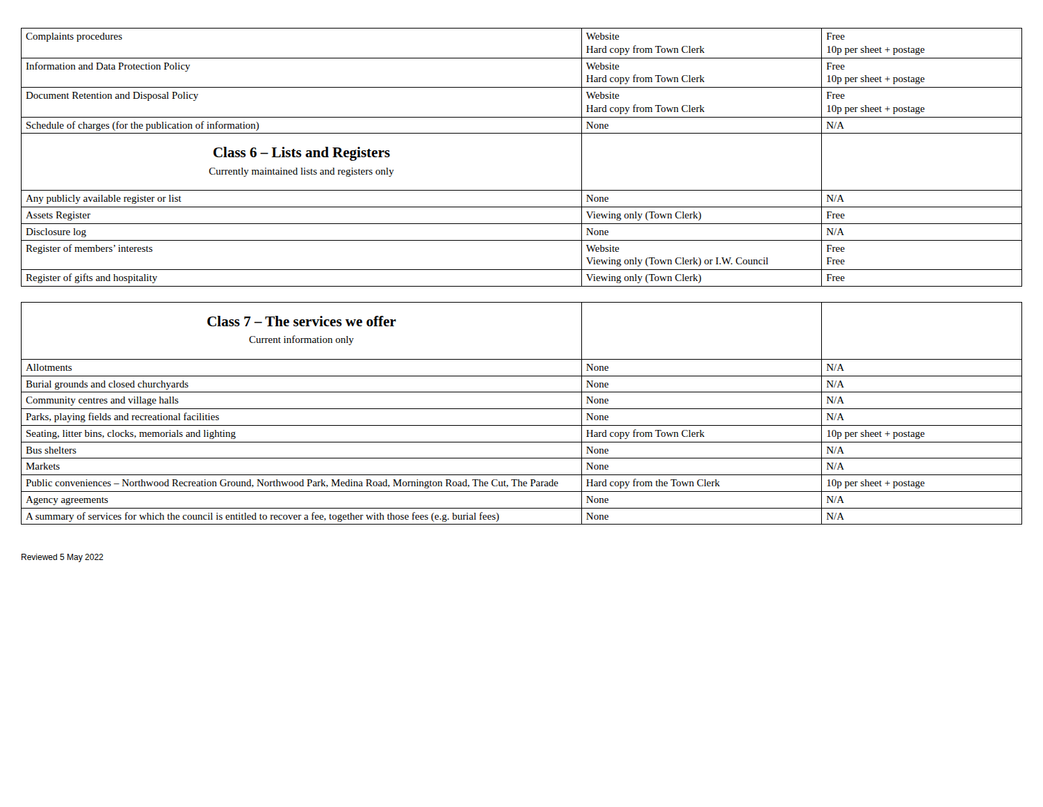| Complaints procedures | Website Hard copy from Town Clerk | Free 10p per sheet + postage |
| Information and Data Protection Policy | Website Hard copy from Town Clerk | Free 10p per sheet + postage |
| Document Retention and Disposal Policy | Website Hard copy from Town Clerk | Free 10p per sheet + postage |
| Schedule of charges (for the publication of information) | None | N/A |
| Class 6 – Lists and Registers Currently maintained lists and registers only | | |
| Any publicly available register or list | None | N/A |
| Assets Register | Viewing only (Town Clerk) | Free |
| Disclosure log | None | N/A |
| Register of members’ interests | Website Viewing only (Town Clerk) or I.W. Council | Free Free |
| Register of gifts and hospitality | Viewing only (Town Clerk) | Free |
| Class 7 – The services we offer Current information only | | |
| Allotments | None | N/A |
| Burial grounds and closed churchyards | None | N/A |
| Community centres and village halls | None | N/A |
| Parks, playing fields and recreational facilities | None | N/A |
| Seating, litter bins, clocks, memorials and lighting | Hard copy from Town Clerk | 10p per sheet + postage |
| Bus shelters | None | N/A |
| Markets | None | N/A |
| Public conveniences – Northwood Recreation Ground, Northwood Park, Medina Road, Mornington Road, The Cut, The Parade | Hard copy from the Town Clerk | 10p per sheet + postage |
| Agency agreements | None | N/A |
| A summary of services for which the council is entitled to recover a fee, together with those fees (e.g. burial fees) | None | N/A |
Reviewed 5 May 2022